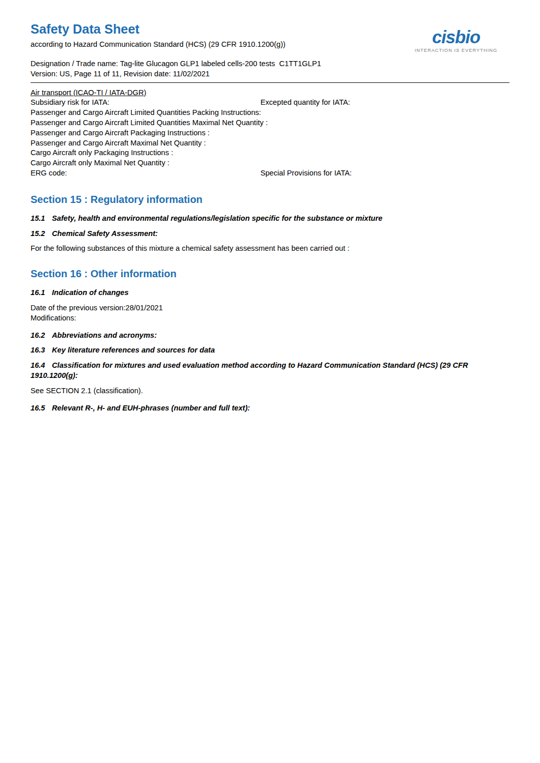Safety Data Sheet
according to Hazard Communication Standard (HCS) (29 CFR 1910.1200(g))
Designation / Trade name: Tag-lite Glucagon GLP1 labeled cells-200 tests C1TT1GLP1
Version: US, Page 11 of 11, Revision date: 11/02/2021
cisbio
INTERACTION IS EVERYTHING
Air transport (ICAO-TI / IATA-DGR)
Subsidiary risk for IATA:
Excepted quantity for IATA:
Passenger and Cargo Aircraft Limited Quantities Packing Instructions:
Passenger and Cargo Aircraft Limited Quantities Maximal Net Quantity :
Passenger and Cargo Aircraft Packaging Instructions :
Passenger and Cargo Aircraft Maximal Net Quantity :
Cargo Aircraft only Packaging Instructions :
Cargo Aircraft only Maximal Net Quantity :
ERG code:
Special Provisions for IATA:
Section 15 : Regulatory information
15.1 Safety, health and environmental regulations/legislation specific for the substance or mixture
15.2 Chemical Safety Assessment:
For the following substances of this mixture a chemical safety assessment has been carried out :
Section 16 : Other information
16.1 Indication of changes
Date of the previous version:28/01/2021
Modifications:
16.2 Abbreviations and acronyms:
16.3 Key literature references and sources for data
16.4 Classification for mixtures and used evaluation method according to Hazard Communication Standard (HCS) (29 CFR 1910.1200(g):
See SECTION 2.1 (classification).
16.5 Relevant R-, H- and EUH-phrases (number and full text):